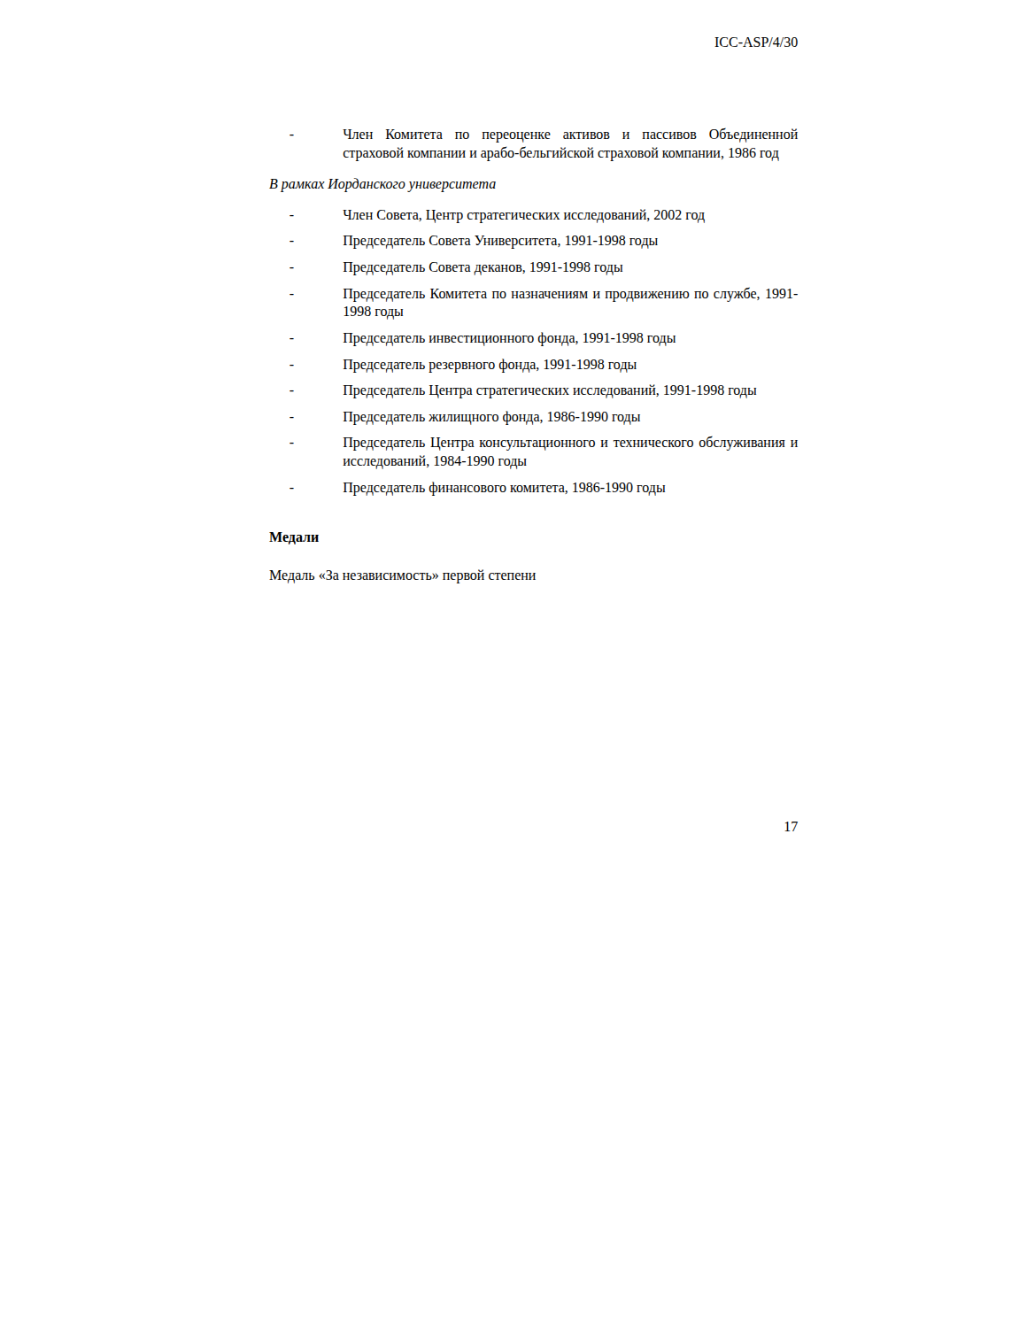ICC-ASP/4/30
- Член Комитета по переоценке активов и пассивов Объединенной страховой компании и арабо-бельгийской страховой компании, 1986 год
В рамках Иорданского университета
- Член Совета, Центр стратегических исследований, 2002 год
- Председатель Совета Университета, 1991-1998 годы
- Председатель Совета деканов, 1991-1998 годы
- Председатель Комитета по назначениям и продвижению по службе, 1991-1998 годы
- Председатель инвестиционного фонда, 1991-1998 годы
- Председатель резервного фонда, 1991-1998 годы
- Председатель Центра стратегических исследований, 1991-1998 годы
- Председатель жилищного фонда, 1986-1990 годы
- Председатель Центра консультационного и технического обслуживания и исследований, 1984-1990 годы
- Председатель финансового комитета, 1986-1990 годы
Медали
Медаль «За независимость» первой степени
17